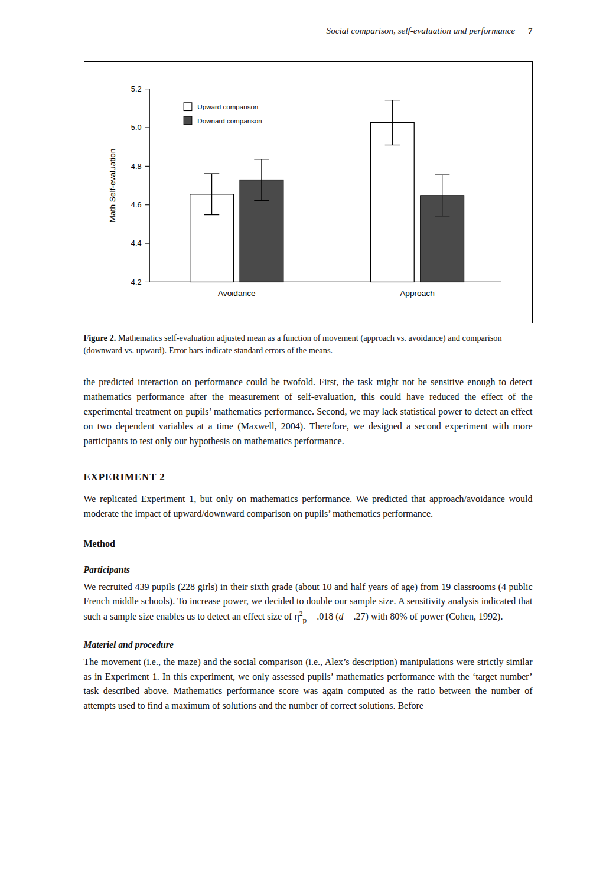Social comparison, self-evaluation and performance 7
4.2 4.4 4.6 4.8 5.0 5.2 Math Self-evaluation Upward comparison Downard comparison Avoidance Approach
Figure 2. Mathematics self-evaluation adjusted mean as a function of movement (approach vs. avoidance) and comparison (downward vs. upward). Error bars indicate standard errors of the means.
the predicted interaction on performance could be twofold. First, the task might not be sensitive enough to detect mathematics performance after the measurement of self-evaluation, this could have reduced the effect of the experimental treatment on pupils’ mathematics performance. Second, we may lack statistical power to detect an effect on two dependent variables at a time (Maxwell, 2004). Therefore, we designed a second experiment with more participants to test only our hypothesis on mathematics performance.
EXPERIMENT 2
We replicated Experiment 1, but only on mathematics performance. We predicted that approach/avoidance would moderate the impact of upward/downward comparison on pupils’ mathematics performance.
Method
Participants
We recruited 439 pupils (228 girls) in their sixth grade (about 10 and half years of age) from 19 classrooms (4 public French middle schools). To increase power, we decided to double our sample size. A sensitivity analysis indicated that such a sample size enables us to detect an effect size of η2p = .018 (d = .27) with 80% of power (Cohen, 1992).
Materiel and procedure
The movement (i.e., the maze) and the social comparison (i.e., Alex’s description) manipulations were strictly similar as in Experiment 1. In this experiment, we only assessed pupils’ mathematics performance with the ‘target number’ task described above. Mathematics performance score was again computed as the ratio between the number of attempts used to find a maximum of solutions and the number of correct solutions. Before